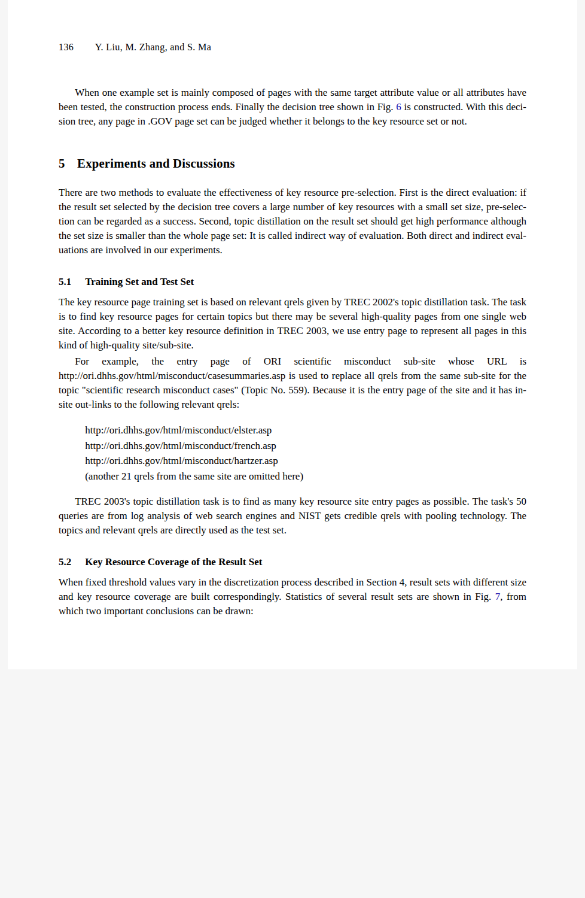136 Y. Liu, M. Zhang, and S. Ma
When one example set is mainly composed of pages with the same target attribute value or all attributes have been tested, the construction process ends. Finally the decision tree shown in Fig. 6 is constructed. With this decision tree, any page in .GOV page set can be judged whether it belongs to the key resource set or not.
5 Experiments and Discussions
There are two methods to evaluate the effectiveness of key resource pre-selection. First is the direct evaluation: if the result set selected by the decision tree covers a large number of key resources with a small set size, pre-selection can be regarded as a success. Second, topic distillation on the result set should get high performance although the set size is smaller than the whole page set: It is called indirect way of evaluation. Both direct and indirect evaluations are involved in our experiments.
5.1 Training Set and Test Set
The key resource page training set is based on relevant qrels given by TREC 2002's topic distillation task. The task is to find key resource pages for certain topics but there may be several high-quality pages from one single web site. According to a better key resource definition in TREC 2003, we use entry page to represent all pages in this kind of high-quality site/sub-site.
For example, the entry page of ORI scientific misconduct sub-site whose URL is http://ori.dhhs.gov/html/misconduct/casesummaries.asp is used to replace all qrels from the same sub-site for the topic "scientific research misconduct cases" (Topic No. 559). Because it is the entry page of the site and it has in-site out-links to the following relevant qrels:
http://ori.dhhs.gov/html/misconduct/elster.asp
http://ori.dhhs.gov/html/misconduct/french.asp
http://ori.dhhs.gov/html/misconduct/hartzer.asp
(another 21 qrels from the same site are omitted here)
TREC 2003's topic distillation task is to find as many key resource site entry pages as possible. The task's 50 queries are from log analysis of web search engines and NIST gets credible qrels with pooling technology. The topics and relevant qrels are directly used as the test set.
5.2 Key Resource Coverage of the Result Set
When fixed threshold values vary in the discretization process described in Section 4, result sets with different size and key resource coverage are built correspondingly. Statistics of several result sets are shown in Fig. 7, from which two important conclusions can be drawn: